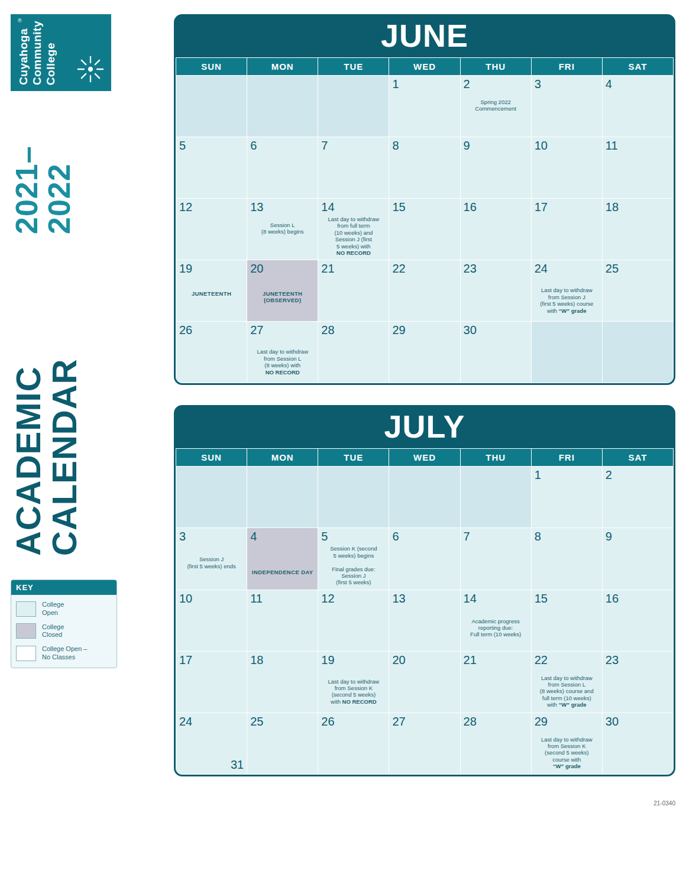®
Cuyahoga Community College
ACADEMIC CALENDAR 2021–2022
KEY
College
Open
College
Closed
College Open –
No Classes
JUNE
| SUN | MON | TUE | WED | THU | FRI | SAT |
| --- | --- | --- | --- | --- | --- | --- |
| | | | 1 | 2 Spring 2022 Commencement | 3 | 4 |
| 5 | 6 | 7 | 8 | 9 | 10 | 11 |
| 12 | 13 Session L (8 weeks) begins | 14 Last day to withdraw from full term (10 weeks) and Session J (first 5 weeks) with NO RECORD | 15 | 16 | 17 | 18 |
| 19 JUNETEENTH | 20 JUNETEENTH (OBSERVED) | 21 | 22 | 23 | 24 Last day to withdraw from Session J (first 5 weeks) course with “W” grade | 25 |
| 26 | 27 Last day to withdraw from Session L (8 weeks) with NO RECORD | 28 | 29 | 30 | | |
JULY
| SUN | MON | TUE | WED | THU | FRI | SAT |
| --- | --- | --- | --- | --- | --- | --- |
| | | | | | 1 | 2 |
| 3 Session J (first 5 weeks) ends | 4 INDEPENDENCE DAY | 5 Session K (second 5 weeks) begins Final grades due: Session J (first 5 weeks) | 6 | 7 | 8 | 9 |
| 10 | 11 | 12 | 13 | 14 Academic progress reporting due: Full term (10 weeks) | 15 | 16 |
| 17 | 18 | 19 Last day to withdraw from Session K (second 5 weeks) with NO RECORD | 20 | 21 | 22 Last day to withdraw from Session L (8 weeks) course and full term (10 weeks) with “W” grade | 23 |
| 24 31 | 25 | 26 | 27 | 28 | 29 Last day to withdraw from Session K (second 5 weeks) course with “W” grade | 30 |
21-0340